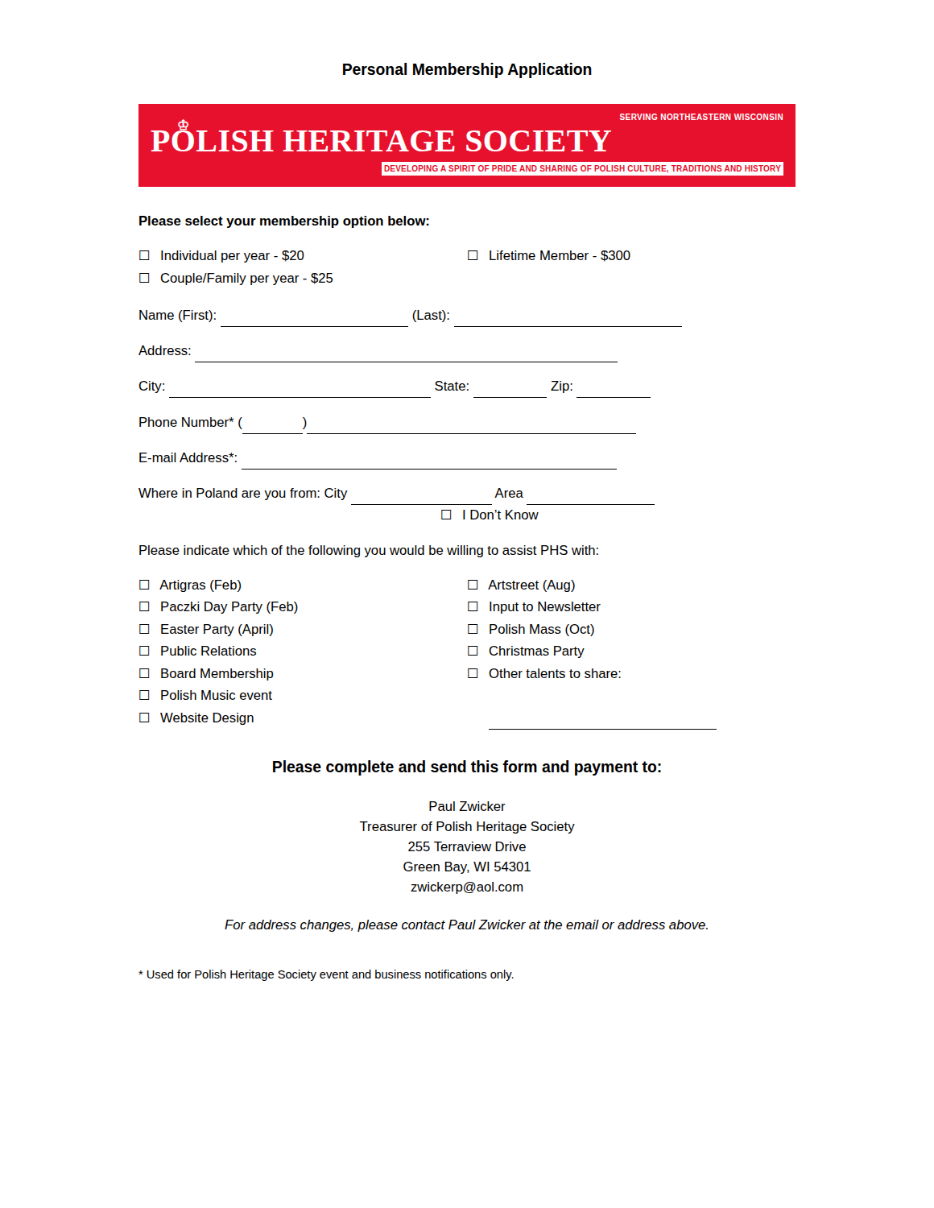Personal Membership Application
Serving Northeastern Wisconsin
POLISH HERITAGE SOCIETY
Developing a spirit of pride and sharing of Polish culture, traditions and history
Please select your membership option below:
| ☐ Individual per year - $20 | ☐ Lifetime Member - $300 |
| ☐ Couple/Family per year - $25 | |
Name (First): (Last):
Address:
City: State: Zip:
Phone Number* ( )
E-mail Address*:
Where in Poland are you from: City Area
☐ I Don’t Know
Please indicate which of the following you would be willing to assist PHS with:
| ☐ Artigras (Feb) | ☐ Artstreet (Aug) |
| ☐ Paczki Day Party (Feb) | ☐ Input to Newsletter |
| ☐ Easter Party (April) | ☐ Polish Mass (Oct) |
| ☐ Public Relations | ☐ Christmas Party |
| ☐ Board Membership | ☐ Other talents to share: |
| ☐ Polish Music event | |
| ☐ Website Design | |
Please complete and send this form and payment to:
Paul Zwicker
Treasurer of Polish Heritage Society
255 Terraview Drive
Green Bay, WI 54301
zwickerp@aol.com
For address changes, please contact Paul Zwicker at the email or address above.
* Used for Polish Heritage Society event and business notifications only.